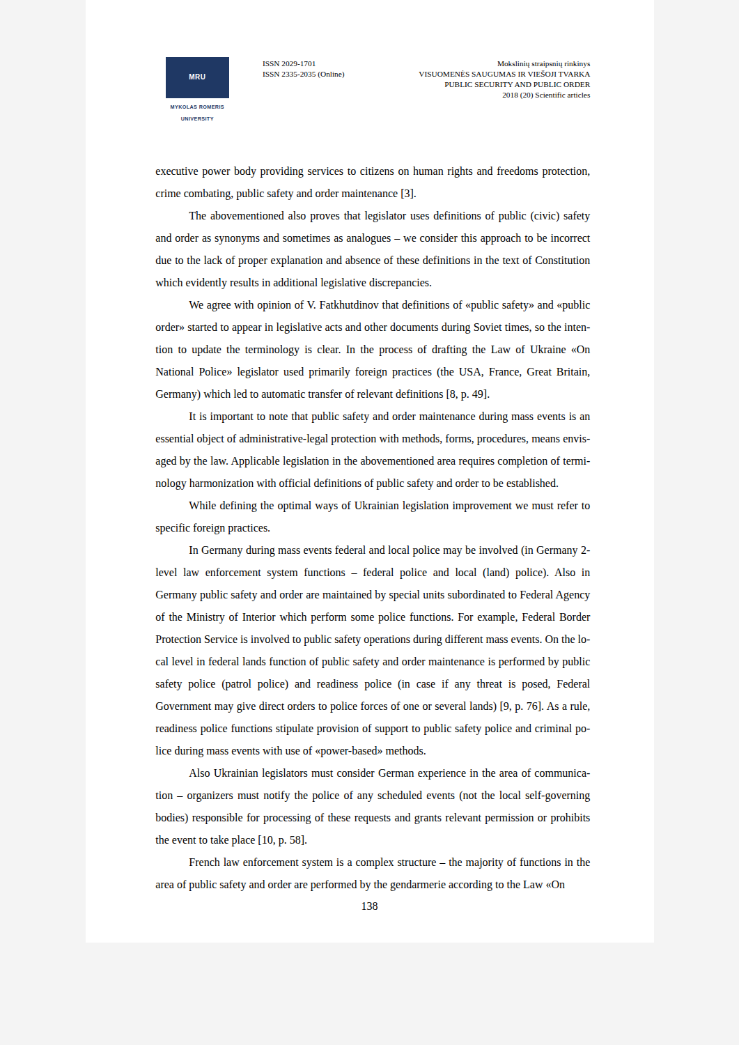MRU Mykolas Romeris University
ISSN 2029-1701
ISSN 2335-2035 (Online)
Mokslinių straipsnių rinkinys
Visuomenės saugumas ir viešoji tvarka
Public security and public order
2018 (20) Scientific articles
executive power body providing services to citizens on human rights and freedoms protection, crime combating, public safety and order maintenance [3].
The abovementioned also proves that legislator uses definitions of public (civic) safety and order as synonyms and sometimes as analogues – we consider this approach to be incorrect due to the lack of proper explanation and absence of these definitions in the text of Constitution which evidently results in additional legislative discrepancies.
We agree with opinion of V. Fatkhutdinov that definitions of «public safety» and «public order» started to appear in legislative acts and other documents during Soviet times, so the intention to update the terminology is clear. In the process of drafting the Law of Ukraine «On National Police» legislator used primarily foreign practices (the USA, France, Great Britain, Germany) which led to automatic transfer of relevant definitions [8, p. 49].
It is important to note that public safety and order maintenance during mass events is an essential object of administrative-legal protection with methods, forms, procedures, means envisaged by the law. Applicable legislation in the abovementioned area requires completion of terminology harmonization with official definitions of public safety and order to be established.
While defining the optimal ways of Ukrainian legislation improvement we must refer to specific foreign practices.
In Germany during mass events federal and local police may be involved (in Germany 2-level law enforcement system functions – federal police and local (land) police). Also in Germany public safety and order are maintained by special units subordinated to Federal Agency of the Ministry of Interior which perform some police functions. For example, Federal Border Protection Service is involved to public safety operations during different mass events. On the local level in federal lands function of public safety and order maintenance is performed by public safety police (patrol police) and readiness police (in case if any threat is posed, Federal Government may give direct orders to police forces of one or several lands) [9, p. 76]. As a rule, readiness police functions stipulate provision of support to public safety police and criminal police during mass events with use of «power-based» methods.
Also Ukrainian legislators must consider German experience in the area of communication – organizers must notify the police of any scheduled events (not the local self-governing bodies) responsible for processing of these requests and grants relevant permission or prohibits the event to take place [10, p. 58].
French law enforcement system is a complex structure – the majority of functions in the area of public safety and order are performed by the gendarmerie according to the Law «On
138